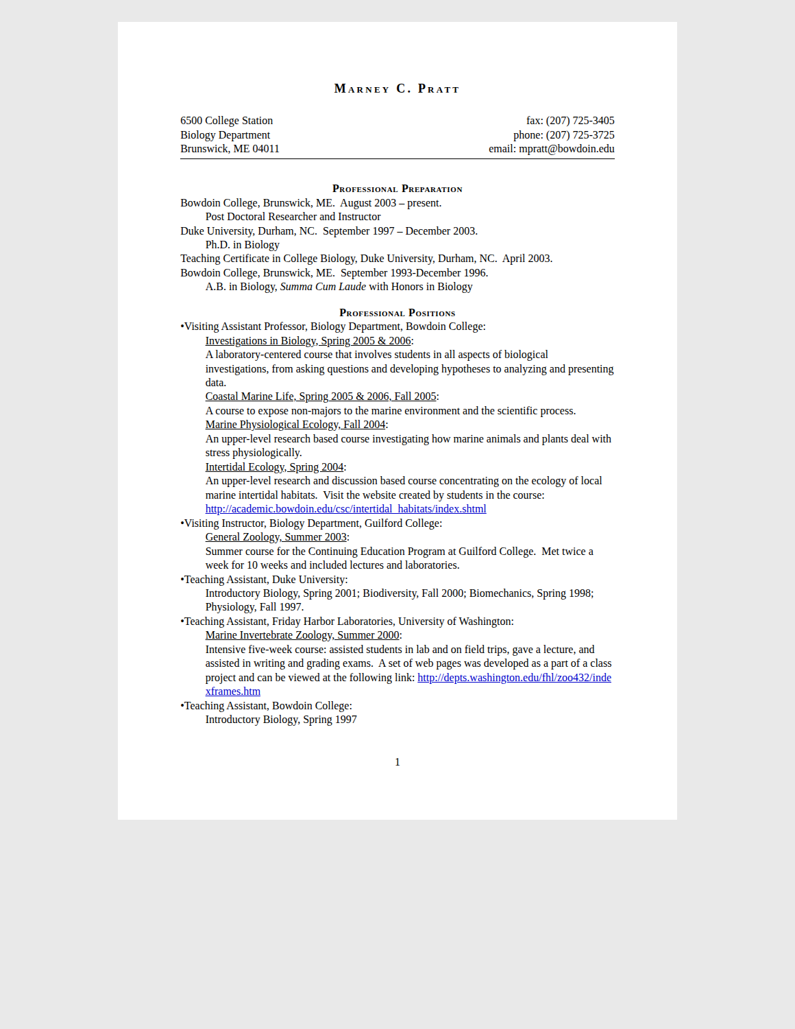Marney C. Pratt
| 6500 College Station | fax: (207) 725-3405 |
| Biology Department | phone: (207) 725-3725 |
| Brunswick, ME 04011 | email: mpratt@bowdoin.edu |
Professional Preparation
Bowdoin College, Brunswick, ME. August 2003 – present.
Post Doctoral Researcher and Instructor
Duke University, Durham, NC. September 1997 – December 2003.
Ph.D. in Biology
Teaching Certificate in College Biology, Duke University, Durham, NC. April 2003.
Bowdoin College, Brunswick, ME. September 1993-December 1996.
A.B. in Biology, Summa Cum Laude with Honors in Biology
Professional Positions
•Visiting Assistant Professor, Biology Department, Bowdoin College:
Investigations in Biology, Spring 2005 & 2006:
A laboratory-centered course that involves students in all aspects of biological investigations, from asking questions and developing hypotheses to analyzing and presenting data.
Coastal Marine Life, Spring 2005 & 2006, Fall 2005:
A course to expose non-majors to the marine environment and the scientific process.
Marine Physiological Ecology, Fall 2004:
An upper-level research based course investigating how marine animals and plants deal with stress physiologically.
Intertidal Ecology, Spring 2004:
An upper-level research and discussion based course concentrating on the ecology of local marine intertidal habitats. Visit the website created by students in the course:
http://academic.bowdoin.edu/csc/intertidal_habitats/index.shtml
•Visiting Instructor, Biology Department, Guilford College:
General Zoology, Summer 2003:
Summer course for the Continuing Education Program at Guilford College. Met twice a week for 10 weeks and included lectures and laboratories.
•Teaching Assistant, Duke University:
Introductory Biology, Spring 2001; Biodiversity, Fall 2000; Biomechanics, Spring 1998; Physiology, Fall 1997.
•Teaching Assistant, Friday Harbor Laboratories, University of Washington:
Marine Invertebrate Zoology, Summer 2000:
Intensive five-week course: assisted students in lab and on field trips, gave a lecture, and assisted in writing and grading exams. A set of web pages was developed as a part of a class project and can be viewed at the following link: http://depts.washington.edu/fhl/zoo432/indexframes.htm
•Teaching Assistant, Bowdoin College:
Introductory Biology, Spring 1997
1